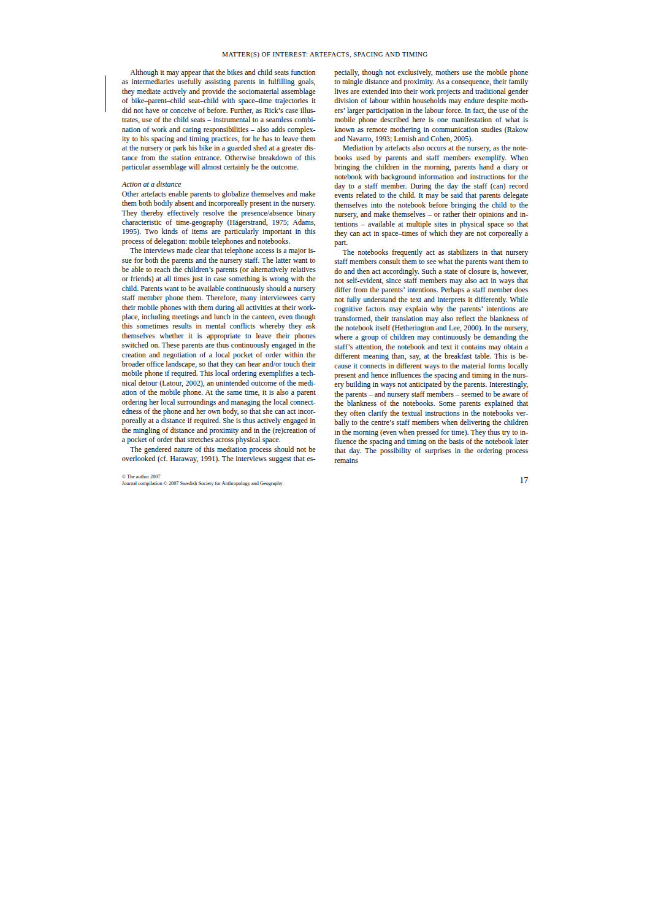Matter(s) of Interest: Artefacts, Spacing and Timing
Although it may appear that the bikes and child seats function as intermediaries usefully assisting parents in fulfilling goals, they mediate actively and provide the sociomaterial assemblage of bike–parent–child seat–child with space–time trajectories it did not have or conceive of before. Further, as Rick’s case illustrates, use of the child seats – instrumental to a seamless combination of work and caring responsibilities – also adds complexity to his spacing and timing practices, for he has to leave them at the nursery or park his bike in a guarded shed at a greater distance from the station entrance. Otherwise breakdown of this particular assemblage will almost certainly be the outcome.
Action at a distance
Other artefacts enable parents to globalize themselves and make them both bodily absent and incorporeally present in the nursery. They thereby effectively resolve the presence/absence binary characteristic of time-geography (Hägerstrand, 1975; Adams, 1995). Two kinds of items are particularly important in this process of delegation: mobile telephones and notebooks.
The interviews made clear that telephone access is a major issue for both the parents and the nursery staff. The latter want to be able to reach the children’s parents (or alternatively relatives or friends) at all times just in case something is wrong with the child. Parents want to be available continuously should a nursery staff member phone them. Therefore, many interviewees carry their mobile phones with them during all activities at their workplace, including meetings and lunch in the canteen, even though this sometimes results in mental conflicts whereby they ask themselves whether it is appropriate to leave their phones switched on. These parents are thus continuously engaged in the creation and negotiation of a local pocket of order within the broader office landscape, so that they can hear and/or touch their mobile phone if required. This local ordering exemplifies a technical detour (Latour, 2002), an unintended outcome of the mediation of the mobile phone. At the same time, it is also a parent ordering her local surroundings and managing the local connectedness of the phone and her own body, so that she can act incorporeally at a distance if required. She is thus actively engaged in the mingling of distance and proximity and in the (re)creation of a pocket of order that stretches across physical space.
The gendered nature of this mediation process should not be overlooked (cf. Haraway, 1991). The interviews suggest that especially, though not exclusively, mothers use the mobile phone to mingle distance and proximity. As a consequence, their family lives are extended into their work projects and traditional gender division of labour within households may endure despite mothers’ larger participation in the labour force. In fact, the use of the mobile phone described here is one manifestation of what is known as remote mothering in communication studies (Rakow and Navarro, 1993; Lemish and Cohen, 2005).
Mediation by artefacts also occurs at the nursery, as the notebooks used by parents and staff members exemplify. When bringing the children in the morning, parents hand a diary or notebook with background information and instructions for the day to a staff member. During the day the staff (can) record events related to the child. It may be said that parents delegate themselves into the notebook before bringing the child to the nursery, and make themselves – or rather their opinions and intentions – available at multiple sites in physical space so that they can act in space–times of which they are not corporeally a part.
The notebooks frequently act as stabilizers in that nursery staff members consult them to see what the parents want them to do and then act accordingly. Such a state of closure is, however, not self-evident, since staff members may also act in ways that differ from the parents’ intentions. Perhaps a staff member does not fully understand the text and interprets it differently. While cognitive factors may explain why the parents’ intentions are transformed, their translation may also reflect the blankness of the notebook itself (Hetherington and Lee, 2000). In the nursery, where a group of children may continuously be demanding the staff’s attention, the notebook and text it contains may obtain a different meaning than, say, at the breakfast table. This is because it connects in different ways to the material forms locally present and hence influences the spacing and timing in the nursery building in ways not anticipated by the parents. Interestingly, the parents – and nursery staff members – seemed to be aware of the blankness of the notebooks. Some parents explained that they often clarify the textual instructions in the notebooks verbally to the centre’s staff members when delivering the children in the morning (even when pressed for time). They thus try to influence the spacing and timing on the basis of the notebook later that day. The possibility of surprises in the ordering process remains
© The author 2007
Journal compilation © 2007 Swedish Society for Anthropology and Geography
17